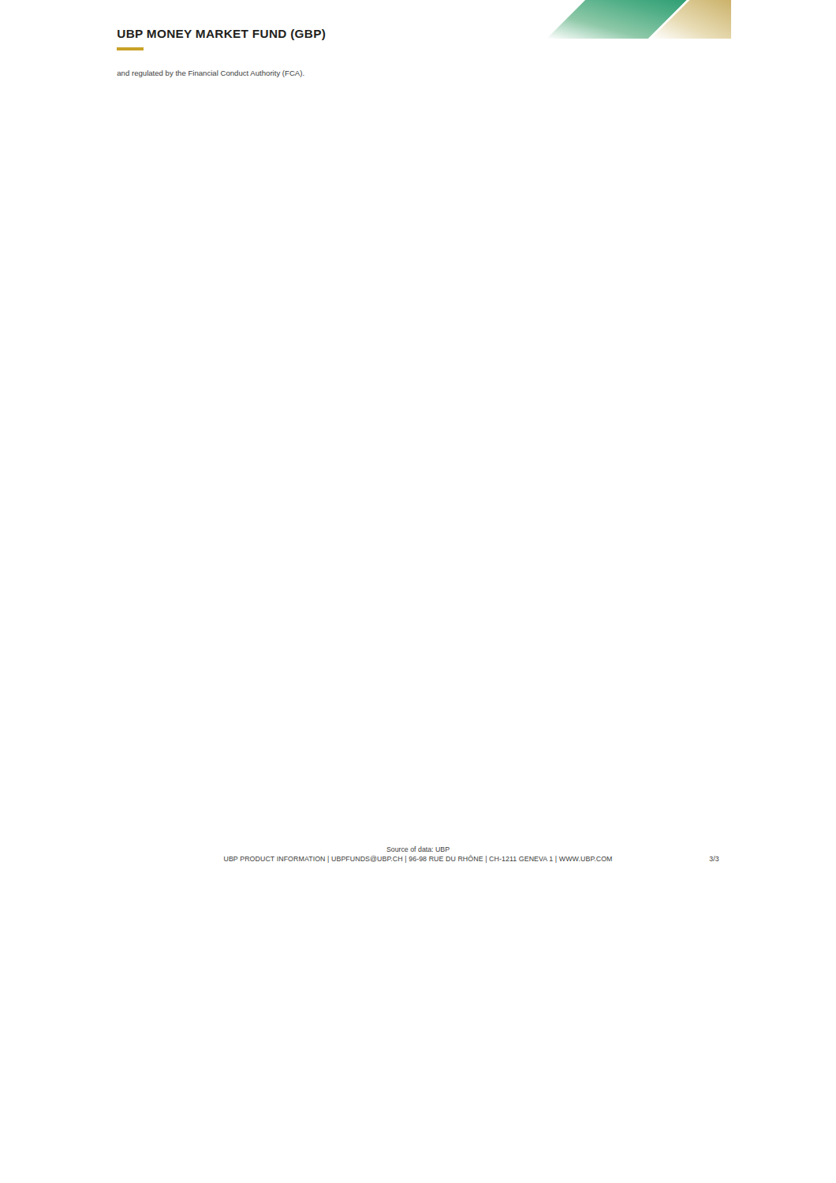UBP Money Market Fund (GBP)
and regulated by the Financial Conduct Authority (FCA).
Source of data: UBP
UBP PRODUCT INFORMATION | UBPFUNDS@UBP.CH | 96-98 RUE DU RHÔNE | CH-1211 GENEVA 1 | WWW.UBP.COM 3/3